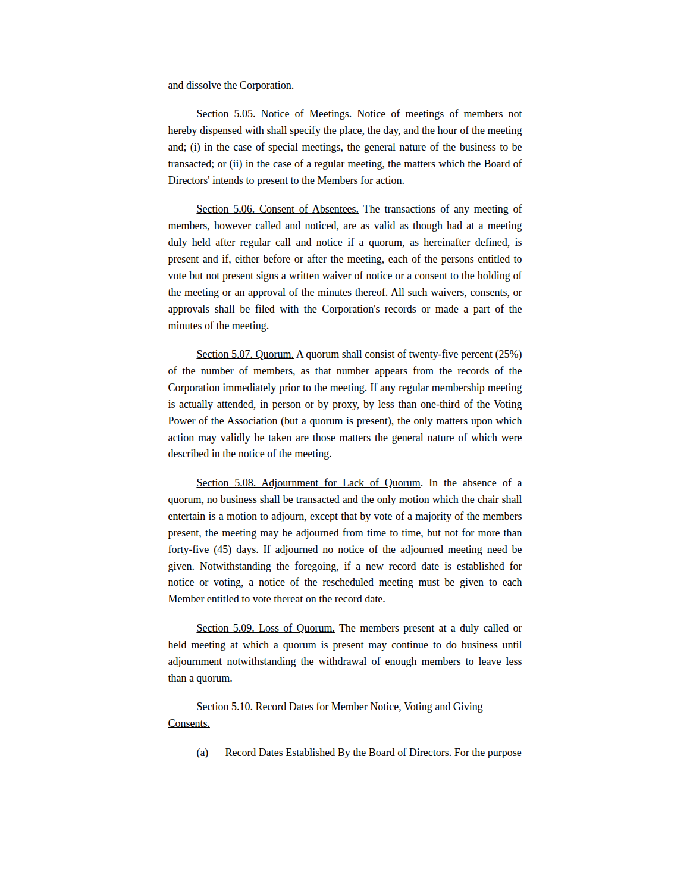and dissolve the Corporation.
Section 5.05. Notice of Meetings. Notice of meetings of members not hereby dispensed with shall specify the place, the day, and the hour of the meeting and; (i) in the case of special meetings, the general nature of the business to be transacted; or (ii) in the case of a regular meeting, the matters which the Board of Directors' intends to present to the Members for action.
Section 5.06. Consent of Absentees. The transactions of any meeting of members, however called and noticed, are as valid as though had at a meeting duly held after regular call and notice if a quorum, as hereinafter defined, is present and if, either before or after the meeting, each of the persons entitled to vote but not present signs a written waiver of notice or a consent to the holding of the meeting or an approval of the minutes thereof. All such waivers, consents, or approvals shall be filed with the Corporation's records or made a part of the minutes of the meeting.
Section 5.07. Quorum. A quorum shall consist of twenty-five percent (25%) of the number of members, as that number appears from the records of the Corporation immediately prior to the meeting. If any regular membership meeting is actually attended, in person or by proxy, by less than one-third of the Voting Power of the Association (but a quorum is present), the only matters upon which action may validly be taken are those matters the general nature of which were described in the notice of the meeting.
Section 5.08. Adjournment for Lack of Quorum. In the absence of a quorum, no business shall be transacted and the only motion which the chair shall entertain is a motion to adjourn, except that by vote of a majority of the members present, the meeting may be adjourned from time to time, but not for more than forty-five (45) days. If adjourned no notice of the adjourned meeting need be given. Notwithstanding the foregoing, if a new record date is established for notice or voting, a notice of the rescheduled meeting must be given to each Member entitled to vote thereat on the record date.
Section 5.09. Loss of Quorum. The members present at a duly called or held meeting at which a quorum is present may continue to do business until adjournment notwithstanding the withdrawal of enough members to leave less than a quorum.
Section 5.10. Record Dates for Member Notice, Voting and Giving
Consents.
(a)
Record Dates Established By the Board of Directors. For the purpose